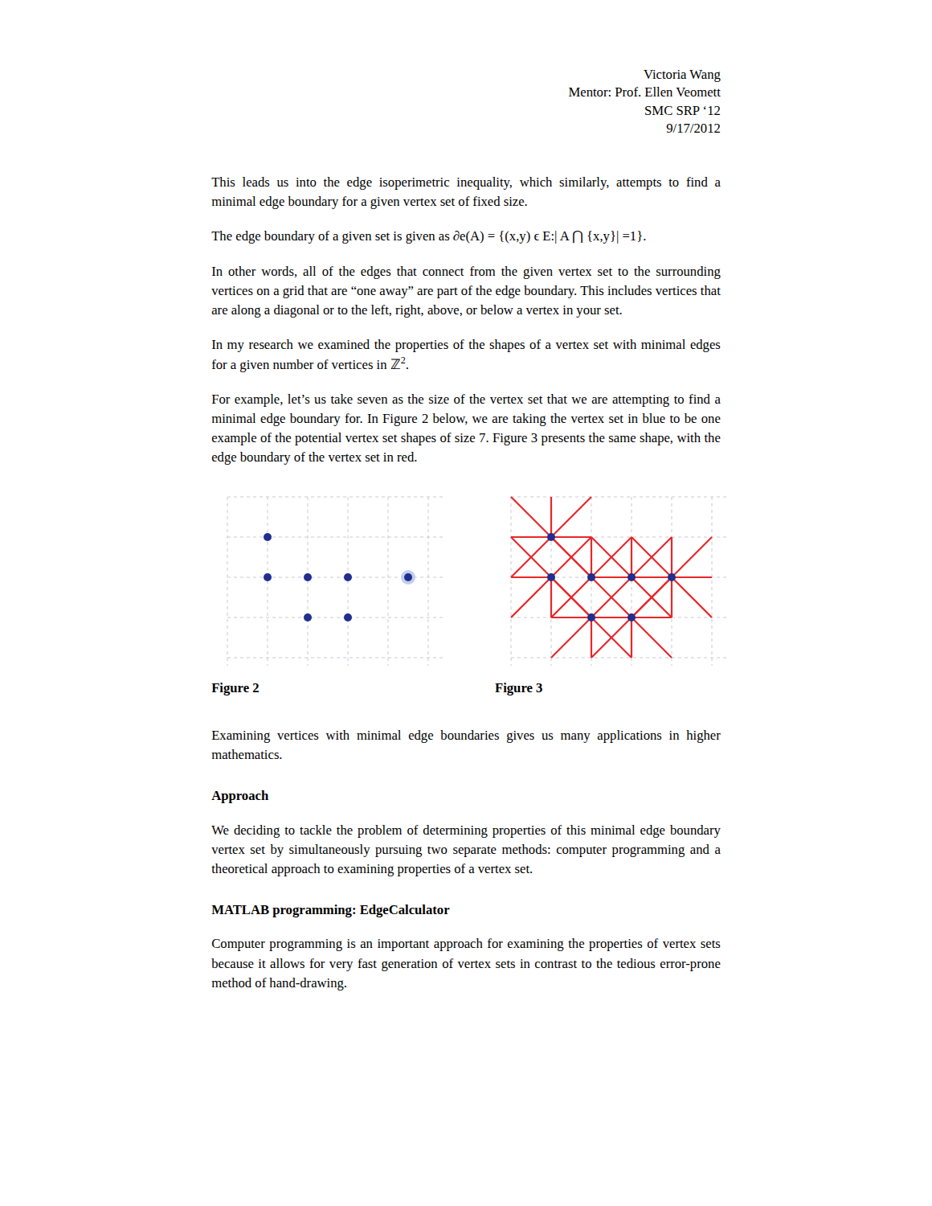Victoria Wang
Mentor: Prof. Ellen Veomett
SMC SRP ‘12
9/17/2012
This leads us into the edge isoperimetric inequality, which similarly, attempts to find a minimal edge boundary for a given vertex set of fixed size.
The edge boundary of a given set is given as ∂e(A) = {(x,y) ϵ E:| A ⋂ {x,y}| =1}.
In other words, all of the edges that connect from the given vertex set to the surrounding vertices on a grid that are “one away” are part of the edge boundary. This includes vertices that are along a diagonal or to the left, right, above, or below a vertex in your set.
In my research we examined the properties of the shapes of a vertex set with minimal edges for a given number of vertices in ℤ2.
For example, let’s us take seven as the size of the vertex set that we are attempting to find a minimal edge boundary for. In Figure 2 below, we are taking the vertex set in blue to be one example of the potential vertex set shapes of size 7. Figure 3 presents the same shape, with the edge boundary of the vertex set in red.
Figure 2
Figure 3
Examining vertices with minimal edge boundaries gives us many applications in higher mathematics.
Approach
We deciding to tackle the problem of determining properties of this minimal edge boundary vertex set by simultaneously pursuing two separate methods: computer programming and a theoretical approach to examining properties of a vertex set.
MATLAB programming: EdgeCalculator
Computer programming is an important approach for examining the properties of vertex sets because it allows for very fast generation of vertex sets in contrast to the tedious error-prone method of hand-drawing.